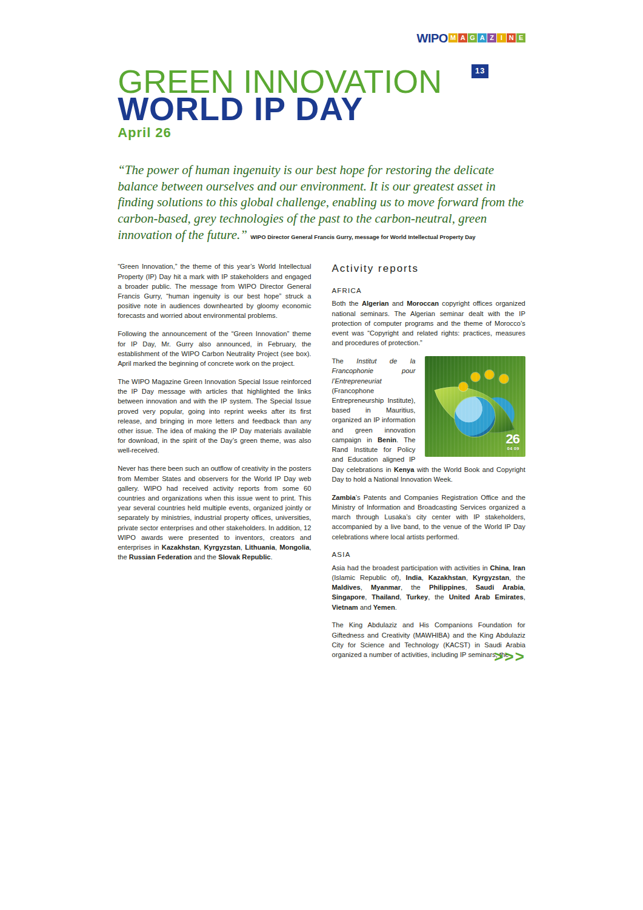WIPO MAGAZINE
13
GREEN INNOVATION WORLD IP DAY April 26
“The power of human ingenuity is our best hope for restoring the delicate balance between ourselves and our environment. It is our greatest asset in finding solutions to this global challenge, enabling us to move forward from the carbon-based, grey technologies of the past to the carbon-neutral, green innovation of the future.” WIPO Director General Francis Gurry, message for World Intellectual Property Day
“Green Innovation,” the theme of this year’s World Intellectual Property (IP) Day hit a mark with IP stakeholders and engaged a broader public. The message from WIPO Director General Francis Gurry, “human ingenuity is our best hope” struck a positive note in audiences downhearted by gloomy economic forecasts and worried about environmental problems.
Following the announcement of the “Green Innovation” theme for IP Day, Mr. Gurry also announced, in February, the establishment of the WIPO Carbon Neutrality Project (see box). April marked the beginning of concrete work on the project.
The WIPO Magazine Green Innovation Special Issue reinforced the IP Day message with articles that highlighted the links between innovation and with the IP system. The Special Issue proved very popular, going into reprint weeks after its first release, and bringing in more letters and feedback than any other issue. The idea of making the IP Day materials available for download, in the spirit of the Day’s green theme, was also well-received.
Never has there been such an outflow of creativity in the posters from Member States and observers for the World IP Day web gallery. WIPO had received activity reports from some 60 countries and organizations when this issue went to print. This year several countries held multiple events, organized jointly or separately by ministries, industrial property offices, universities, private sector enterprises and other stakeholders. In addition, 12 WIPO awards were presented to inventors, creators and enterprises in Kazakhstan, Kyrgyzstan, Lithuania, Mongolia, the Russian Federation and the Slovak Republic.
Activity reports
AFRICA
Both the Algerian and Moroccan copyright offices organized national seminars. The Algerian seminar dealt with the IP protection of computer programs and the theme of Morocco’s event was “Copyright and related rights: practices, measures and procedures of protection.”
2604 09
The Institut de la Francophonie pour l’Entrepreneuriat (Francophone Entrepreneurship Institute), based in Mauritius, organized an IP information and green innovation campaign in Benin. The Rand Institute for Policy and Education aligned IP Day celebrations in Kenya with the World Book and Copyright Day to hold a National Innovation Week.
Zambia’s Patents and Companies Registration Office and the Ministry of Information and Broadcasting Services organized a march through Lusaka’s city center with IP stakeholders, accompanied by a live band, to the venue of the World IP Day celebrations where local artists performed.
ASIA
Asia had the broadest participation with activities in China, Iran (Islamic Republic of), India, Kazakhstan, Kyrgyzstan, the Maldives, Myanmar, the Philippines, Saudi Arabia, Singapore, Thailand, Turkey, the United Arab Emirates, Vietnam and Yemen.
The King Abdulaziz and His Companions Foundation for Giftedness and Creativity (MAWHIBA) and the King Abdulaziz City for Science and Technology (KACST) in Saudi Arabia organized a number of activities, including IP seminars, the
>>>